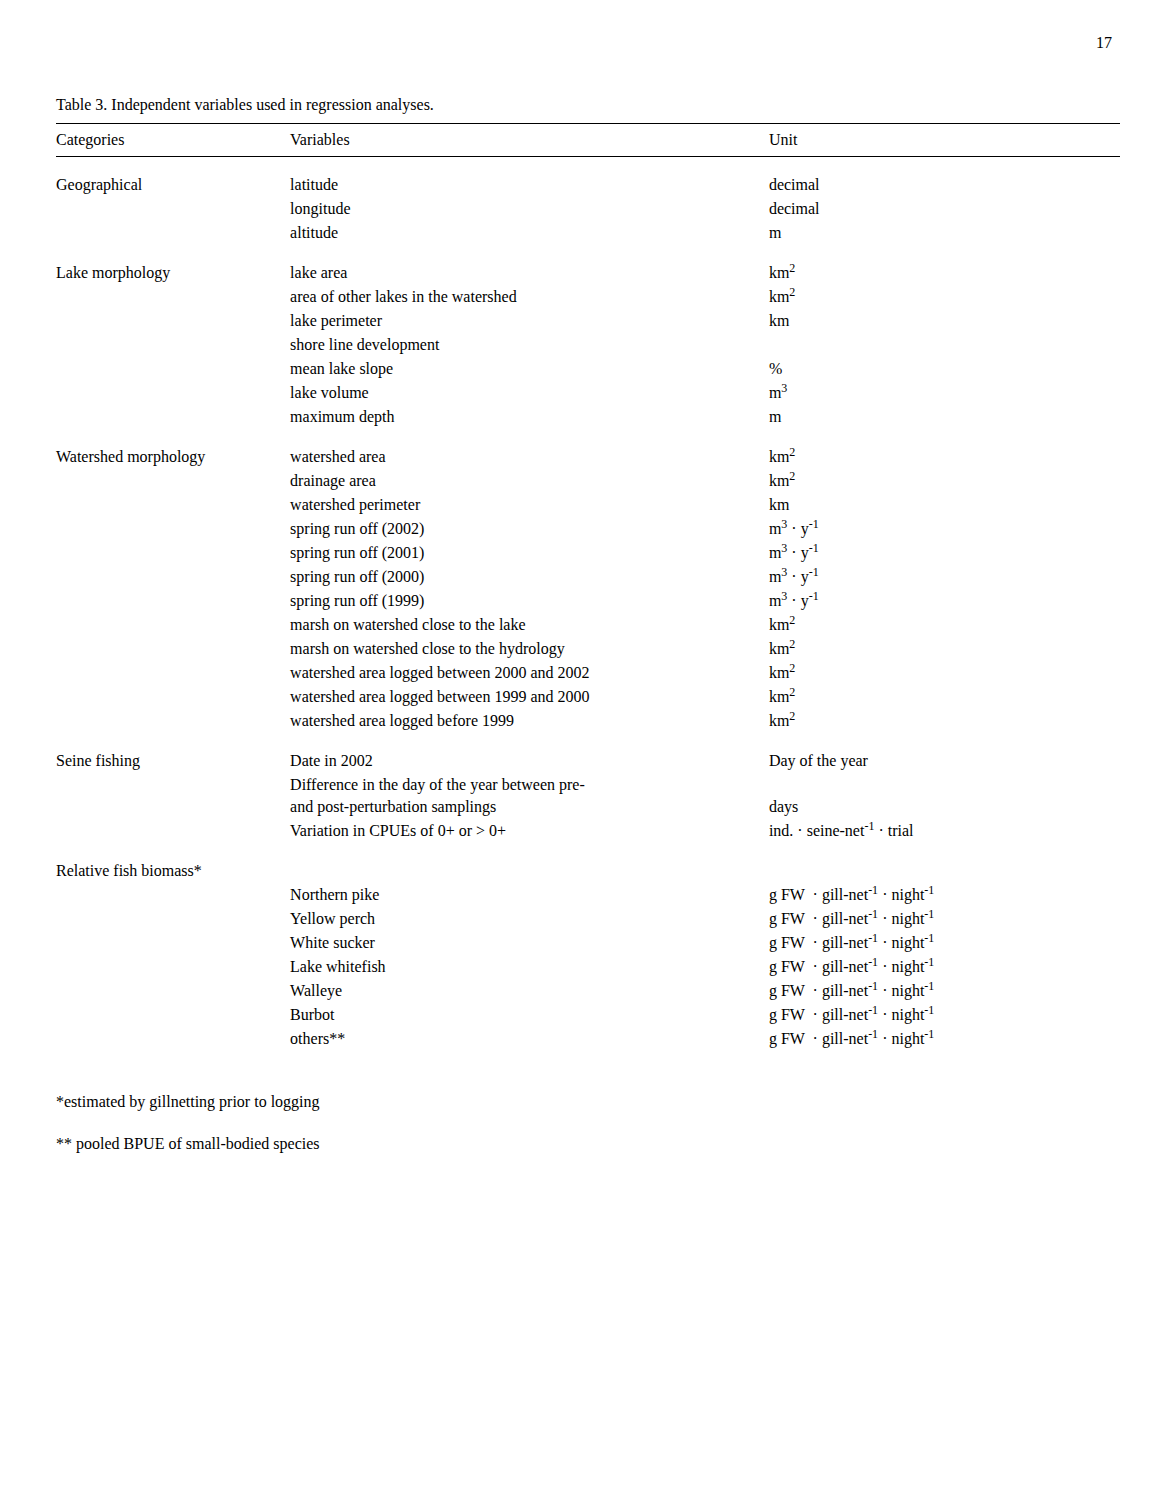17
Table 3. Independent variables used in regression analyses.
| Categories | Variables | Unit |
| --- | --- | --- |
| Geographical | latitude | decimal |
| | longitude | decimal |
| | altitude | m |
| Lake morphology | lake area | km 2 |
| | area of other lakes in the watershed | km 2 |
| | lake perimeter | km |
| | shore line development | |
| | mean lake slope | % |
| | lake volume | m 3 |
| | maximum depth | m |
| Watershed morphology | watershed area | km 2 |
| | drainage area | km 2 |
| | watershed perimeter | km |
| | spring run off (2002) | m 3 · y -1 |
| | spring run off (2001) | m 3 · y -1 |
| | spring run off (2000) | m 3 · y -1 |
| | spring run off (1999) | m 3 · y -1 |
| | marsh on watershed close to the lake | km 2 |
| | marsh on watershed close to the hydrology | km 2 |
| | watershed area logged between 2000 and 2002 | km 2 |
| | watershed area logged between 1999 and 2000 | km 2 |
| | watershed area logged before 1999 | km 2 |
| Seine fishing | Date in 2002 | Day of the year |
| | Difference in the day of the year between pre- and post-perturbation samplings | days |
| | Variation in CPUEs of 0+ or > 0+ | ind. · seine-net -1 · trial |
| Relative fish biomass* | | |
| | Northern pike | g FW · gill-net -1 · night -1 |
| | Yellow perch | g FW · gill-net -1 · night -1 |
| | White sucker | g FW · gill-net -1 · night -1 |
| | Lake whitefish | g FW · gill-net -1 · night -1 |
| | Walleye | g FW · gill-net -1 · night -1 |
| | Burbot | g FW · gill-net -1 · night -1 |
| | others** | g FW · gill-net -1 · night -1 |
*estimated by gillnetting prior to logging
** pooled BPUE of small-bodied species